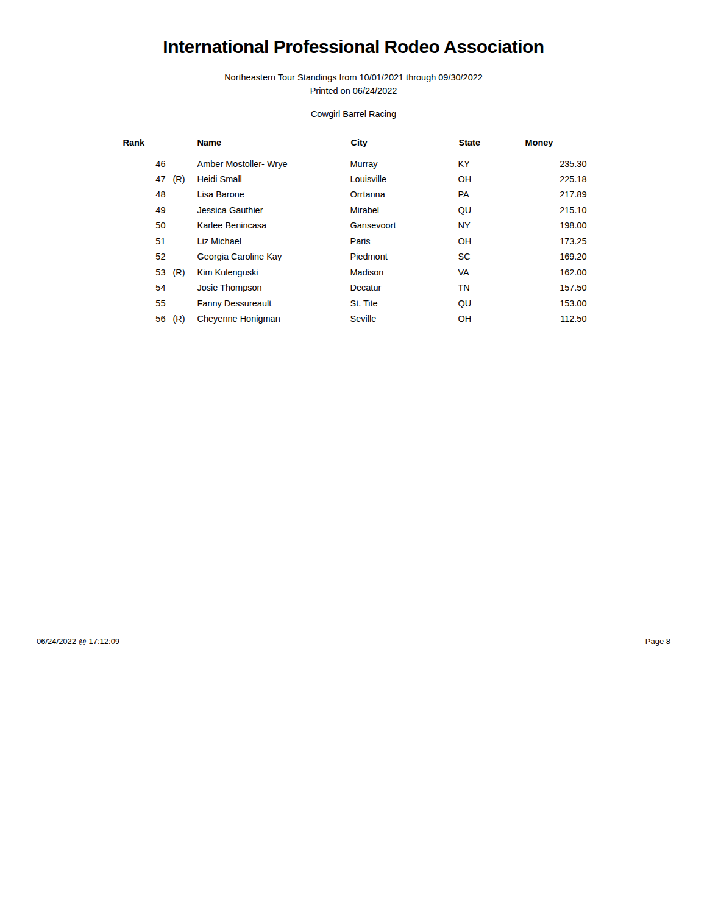International Professional Rodeo Association
Northeastern Tour Standings from 10/01/2021 through 09/30/2022
Printed on 06/24/2022
Cowgirl Barrel Racing
| Rank | | Name | City | State | Money |
| --- | --- | --- | --- | --- | --- |
| 46 | | Amber Mostoller- Wrye | Murray | KY | 235.30 |
| 47 | (R) | Heidi Small | Louisville | OH | 225.18 |
| 48 | | Lisa Barone | Orrtanna | PA | 217.89 |
| 49 | | Jessica Gauthier | Mirabel | QU | 215.10 |
| 50 | | Karlee Benincasa | Gansevoort | NY | 198.00 |
| 51 | | Liz Michael | Paris | OH | 173.25 |
| 52 | | Georgia Caroline Kay | Piedmont | SC | 169.20 |
| 53 | (R) | Kim Kulenguski | Madison | VA | 162.00 |
| 54 | | Josie Thompson | Decatur | TN | 157.50 |
| 55 | | Fanny Dessureault | St. Tite | QU | 153.00 |
| 56 | (R) | Cheyenne Honigman | Seville | OH | 112.50 |
06/24/2022 @ 17:12:09 Page 8